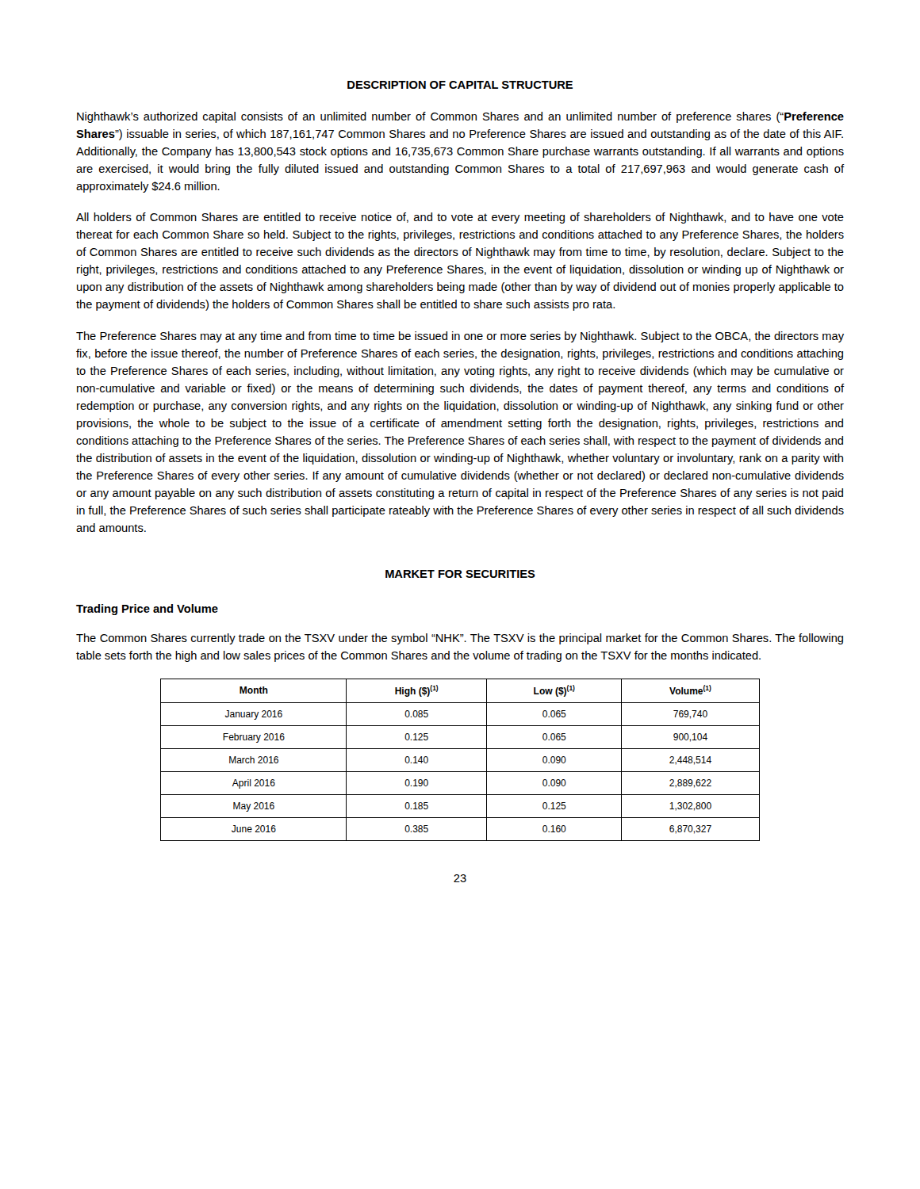DESCRIPTION OF CAPITAL STRUCTURE
Nighthawk’s authorized capital consists of an unlimited number of Common Shares and an unlimited number of preference shares (“Preference Shares”) issuable in series, of which 187,161,747 Common Shares and no Preference Shares are issued and outstanding as of the date of this AIF. Additionally, the Company has 13,800,543 stock options and 16,735,673 Common Share purchase warrants outstanding. If all warrants and options are exercised, it would bring the fully diluted issued and outstanding Common Shares to a total of 217,697,963 and would generate cash of approximately $24.6 million.
All holders of Common Shares are entitled to receive notice of, and to vote at every meeting of shareholders of Nighthawk, and to have one vote thereat for each Common Share so held. Subject to the rights, privileges, restrictions and conditions attached to any Preference Shares, the holders of Common Shares are entitled to receive such dividends as the directors of Nighthawk may from time to time, by resolution, declare. Subject to the right, privileges, restrictions and conditions attached to any Preference Shares, in the event of liquidation, dissolution or winding up of Nighthawk or upon any distribution of the assets of Nighthawk among shareholders being made (other than by way of dividend out of monies properly applicable to the payment of dividends) the holders of Common Shares shall be entitled to share such assists pro rata.
The Preference Shares may at any time and from time to time be issued in one or more series by Nighthawk. Subject to the OBCA, the directors may fix, before the issue thereof, the number of Preference Shares of each series, the designation, rights, privileges, restrictions and conditions attaching to the Preference Shares of each series, including, without limitation, any voting rights, any right to receive dividends (which may be cumulative or non-cumulative and variable or fixed) or the means of determining such dividends, the dates of payment thereof, any terms and conditions of redemption or purchase, any conversion rights, and any rights on the liquidation, dissolution or winding-up of Nighthawk, any sinking fund or other provisions, the whole to be subject to the issue of a certificate of amendment setting forth the designation, rights, privileges, restrictions and conditions attaching to the Preference Shares of the series. The Preference Shares of each series shall, with respect to the payment of dividends and the distribution of assets in the event of the liquidation, dissolution or winding-up of Nighthawk, whether voluntary or involuntary, rank on a parity with the Preference Shares of every other series. If any amount of cumulative dividends (whether or not declared) or declared non-cumulative dividends or any amount payable on any such distribution of assets constituting a return of capital in respect of the Preference Shares of any series is not paid in full, the Preference Shares of such series shall participate rateably with the Preference Shares of every other series in respect of all such dividends and amounts.
MARKET FOR SECURITIES
Trading Price and Volume
The Common Shares currently trade on the TSXV under the symbol “NHK”. The TSXV is the principal market for the Common Shares. The following table sets forth the high and low sales prices of the Common Shares and the volume of trading on the TSXV for the months indicated.
| Month | High ($) (1) | Low ($) (1) | Volume (1) |
| --- | --- | --- | --- |
| January 2016 | 0.085 | 0.065 | 769,740 |
| February 2016 | 0.125 | 0.065 | 900,104 |
| March 2016 | 0.140 | 0.090 | 2,448,514 |
| April 2016 | 0.190 | 0.090 | 2,889,622 |
| May 2016 | 0.185 | 0.125 | 1,302,800 |
| June 2016 | 0.385 | 0.160 | 6,870,327 |
23